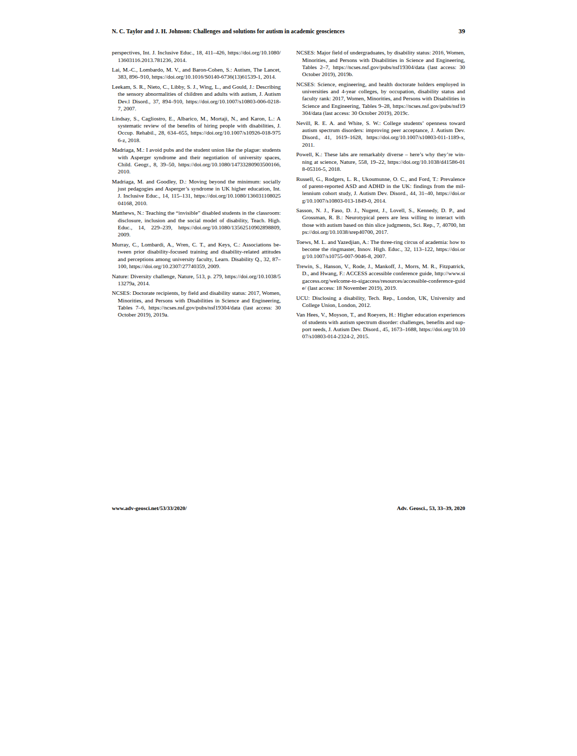N. C. Taylor and J. H. Johnson: Challenges and solutions for autism in academic geosciences 39
perspectives, Int. J. Inclusive Educ., 18, 411–426, https://doi.org/10.1080/13603116.2013.781236, 2014.
Lai, M.-C., Lombardo, M. V., and Baron-Cohen, S.: Autism, The Lancet, 383, 896–910, https://doi.org/10.1016/S0140-6736(13)61539-1, 2014.
Leekam, S. R., Nieto, C., Libby, S. J., Wing, L., and Gould, J.: Describing the sensory abnormalities of children and adults with autism, J. Autism Dev.l Disord., 37, 894–910, https://doi.org/10.1007/s10803-006-0218-7, 2007.
Lindsay, S., Cagliostro, E., Albarico, M., Mortaji, N., and Karon, L.: A systematic review of the benefits of hiring people with disabilities, J. Occup. Rehabil., 28, 634–655, https://doi.org/10.1007/s10926-018-9756-z, 2018.
Madriaga, M.: I avoid pubs and the student union like the plague: students with Asperger syndrome and their negotiation of university spaces, Child. Geogr., 8, 39–50, https://doi.org/10.1080/14733280903500166, 2010.
Madriaga, M. and Goodley, D.: Moving beyond the minimum: socially just pedagogies and Asperger’s syndrome in UK higher education, Int. J. Inclusive Educ., 14, 115–131, https://doi.org/10.1080/13603110802504168, 2010.
Matthews, N.: Teaching the “invisible” disabled students in the classroom: disclosure, inclusion and the social model of disability, Teach. High. Educ., 14, 229–239, https://doi.org/10.1080/13562510902898809, 2009.
Murray, C., Lombardi, A., Wren, C. T., and Keys, C.: Associations between prior disability-focused training and disability-related attitudes and perceptions among university faculty, Learn. Disability Q., 32, 87–100, https://doi.org/10.2307/27740359, 2009.
Nature: Diversity challenge, Nature, 513, p. 279, https://doi.org/10.1038/513279a, 2014.
NCSES: Doctorate recipients, by field and disability status: 2017, Women, Minorities, and Persons with Disabilities in Science and Engineering, Tables 7–6, https://ncses.nsf.gov/pubs/nsf19304/data (last access: 30 October 2019), 2019a.
NCSES: Major field of undergraduates, by disability status: 2016, Women, Minorities, and Persons with Disabilities in Science and Engineering, Tables 2–7, https://ncses.nsf.gov/pubs/nsf19304/data (last access: 30 October 2019), 2019b.
NCSES: Science, engineering, and health doctorate holders employed in universities and 4-year colleges, by occupation, disability status and faculty rank: 2017, Women, Minorities, and Persons with Disabilities in Science and Engineering, Tables 9–28, https://ncses.nsf.gov/pubs/nsf19304/data (last access: 30 October 2019), 2019c.
Nevill, R. E. A. and White, S. W.: College students’ openness toward autism spectrum disorders: improving peer acceptance, J. Autism Dev. Disord., 41, 1619–1628, https://doi.org/10.1007/s10803-011-1189-x, 2011.
Powell, K.: These labs are remarkably diverse – here’s why they’re winning at science, Nature, 558, 19–22, https://doi.org/10.1038/d41586-018-05316-5, 2018.
Russell, G., Rodgers, L. R., Ukoumunne, O. C., and Ford, T.: Prevalence of parent-reported ASD and ADHD in the UK: findings from the millennium cohort study, J. Autism Dev. Disord., 44, 31–40, https://doi.org/10.1007/s10803-013-1849-0, 2014.
Sasson, N. J., Faso, D. J., Nugent, J., Lovell, S., Kennedy, D. P., and Grossman, R. B.: Neurotypical peers are less willing to interact with those with autism based on thin slice judgments, Sci. Rep., 7, 40700, https://doi.org/10.1038/srep40700, 2017.
Toews, M. L. and Yazedjian, A.: The three-ring circus of academia: how to become the ringmaster, Innov. High. Educ., 32, 113–122, https://doi.org/10.1007/s10755-007-9046-8, 2007.
Trewin, S., Hanson, V., Rode, J., Mankoff, J., Morrs, M. R., Fitzpatrick, D., and Hwang, F.: ACCESS accessible conference guide, http://www.sigaccess.org/welcome-to-sigaccess/resources/accessible-conference-guide/ (last access: 18 November 2019), 2019.
UCU: Disclosing a disability, Tech. Rep., London, UK, University and College Union, London, 2012.
Van Hees, V., Moyson, T., and Roeyers, H.: Higher education experiences of students with autism spectrum disorder: challenges, benefits and support needs, J. Autism Dev. Disord., 45, 1673–1688, https://doi.org/10.1007/s10803-014-2324-2, 2015.
www.adv-geosci.net/53/33/2020/ Adv. Geosci., 53, 33–39, 2020